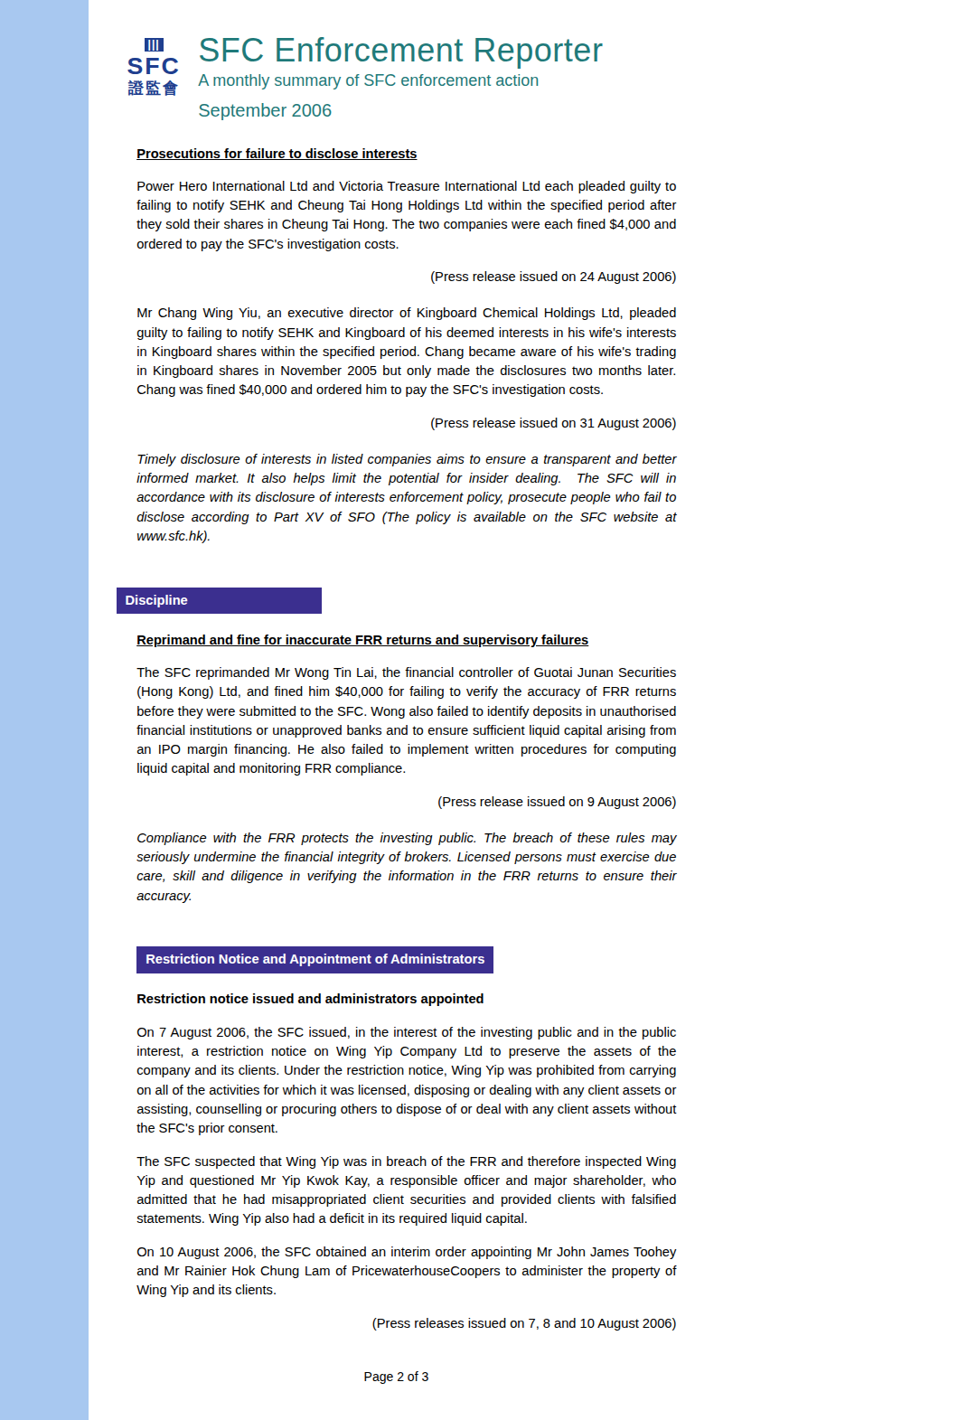|||
SFC
證監會
SFC Enforcement Reporter
A monthly summary of SFC enforcement action
September 2006
Prosecutions for failure to disclose interests
Power Hero International Ltd and Victoria Treasure International Ltd each pleaded guilty to failing to notify SEHK and Cheung Tai Hong Holdings Ltd within the specified period after they sold their shares in Cheung Tai Hong. The two companies were each fined $4,000 and ordered to pay the SFC's investigation costs.
(Press release issued on 24 August 2006)
Mr Chang Wing Yiu, an executive director of Kingboard Chemical Holdings Ltd, pleaded guilty to failing to notify SEHK and Kingboard of his deemed interests in his wife's interests in Kingboard shares within the specified period. Chang became aware of his wife's trading in Kingboard shares in November 2005 but only made the disclosures two months later. Chang was fined $40,000 and ordered him to pay the SFC's investigation costs.
(Press release issued on 31 August 2006)
Timely disclosure of interests in listed companies aims to ensure a transparent and better informed market. It also helps limit the potential for insider dealing. The SFC will in accordance with its disclosure of interests enforcement policy, prosecute people who fail to disclose according to Part XV of SFO (The policy is available on the SFC website at www.sfc.hk).
Discipline
Reprimand and fine for inaccurate FRR returns and supervisory failures
The SFC reprimanded Mr Wong Tin Lai, the financial controller of Guotai Junan Securities (Hong Kong) Ltd, and fined him $40,000 for failing to verify the accuracy of FRR returns before they were submitted to the SFC. Wong also failed to identify deposits in unauthorised financial institutions or unapproved banks and to ensure sufficient liquid capital arising from an IPO margin financing. He also failed to implement written procedures for computing liquid capital and monitoring FRR compliance.
(Press release issued on 9 August 2006)
Compliance with the FRR protects the investing public. The breach of these rules may seriously undermine the financial integrity of brokers. Licensed persons must exercise due care, skill and diligence in verifying the information in the FRR returns to ensure their accuracy.
Restriction Notice and Appointment of Administrators
Restriction notice issued and administrators appointed
On 7 August 2006, the SFC issued, in the interest of the investing public and in the public interest, a restriction notice on Wing Yip Company Ltd to preserve the assets of the company and its clients. Under the restriction notice, Wing Yip was prohibited from carrying on all of the activities for which it was licensed, disposing or dealing with any client assets or assisting, counselling or procuring others to dispose of or deal with any client assets without the SFC's prior consent.
The SFC suspected that Wing Yip was in breach of the FRR and therefore inspected Wing Yip and questioned Mr Yip Kwok Kay, a responsible officer and major shareholder, who admitted that he had misappropriated client securities and provided clients with falsified statements. Wing Yip also had a deficit in its required liquid capital.
On 10 August 2006, the SFC obtained an interim order appointing Mr John James Toohey and Mr Rainier Hok Chung Lam of PricewaterhouseCoopers to administer the property of Wing Yip and its clients.
(Press releases issued on 7, 8 and 10 August 2006)
Page 2 of 3